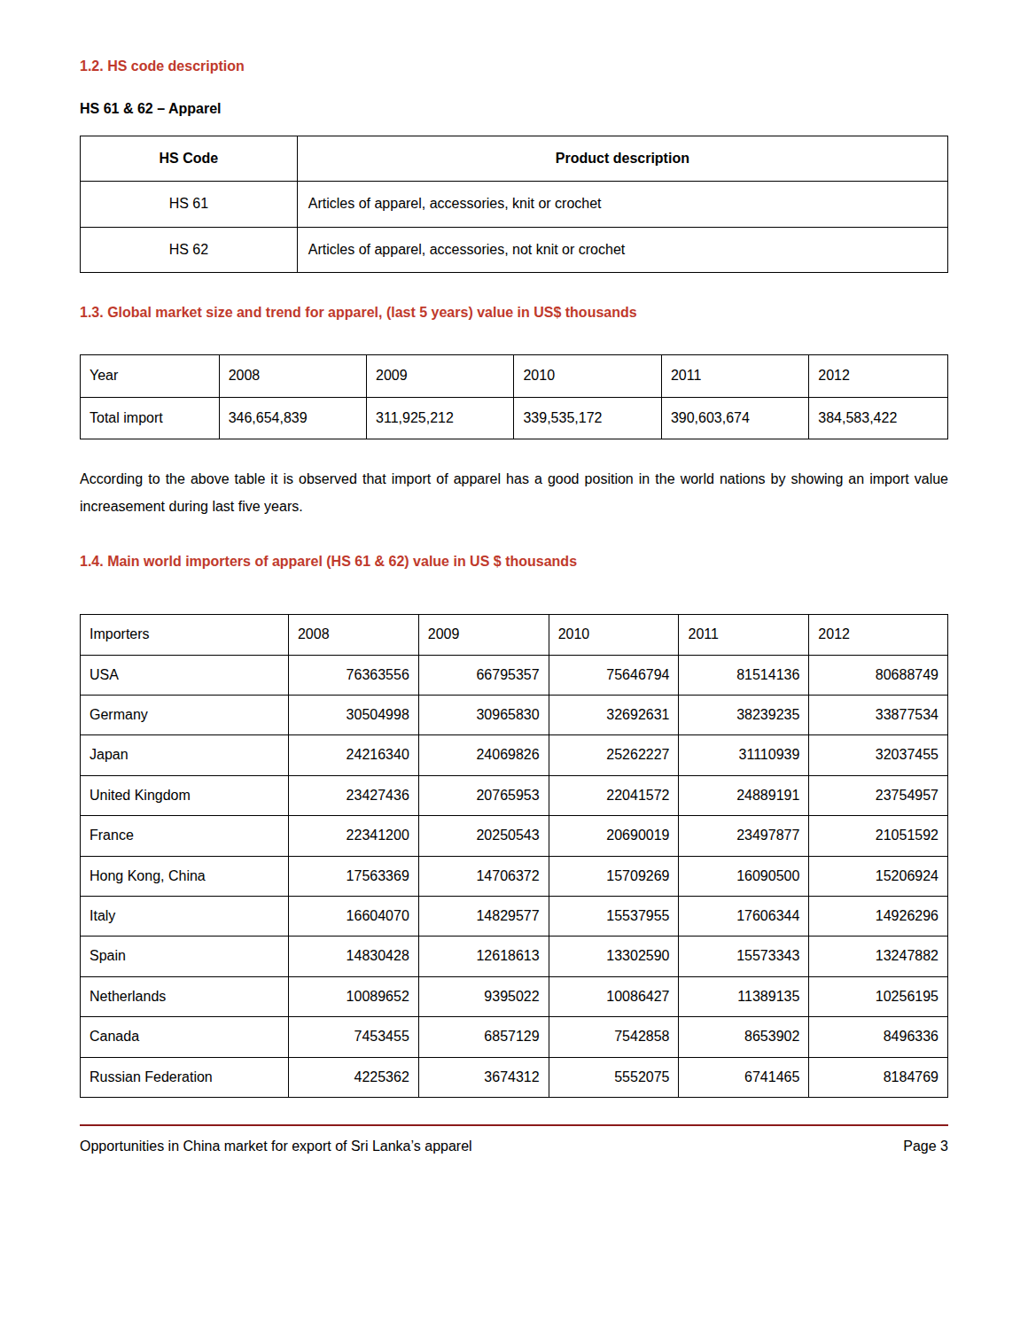1.2. HS code description
HS 61 & 62 – Apparel
| HS Code | Product description |
| --- | --- |
| HS 61 | Articles of apparel, accessories, knit or crochet |
| HS 62 | Articles of apparel, accessories, not knit or crochet |
1.3. Global market size and trend for apparel, (last 5 years) value in US$ thousands
| Year | 2008 | 2009 | 2010 | 2011 | 2012 |
| Total import | 346,654,839 | 311,925,212 | 339,535,172 | 390,603,674 | 384,583,422 |
According to the above table it is observed that import of apparel has a good position in the world nations by showing an import value increasement during last five years.
1.4. Main world importers of apparel (HS 61 & 62) value in US $ thousands
| Importers | 2008 | 2009 | 2010 | 2011 | 2012 |
| USA | 76363556 | 66795357 | 75646794 | 81514136 | 80688749 |
| Germany | 30504998 | 30965830 | 32692631 | 38239235 | 33877534 |
| Japan | 24216340 | 24069826 | 25262227 | 31110939 | 32037455 |
| United Kingdom | 23427436 | 20765953 | 22041572 | 24889191 | 23754957 |
| France | 22341200 | 20250543 | 20690019 | 23497877 | 21051592 |
| Hong Kong, China | 17563369 | 14706372 | 15709269 | 16090500 | 15206924 |
| Italy | 16604070 | 14829577 | 15537955 | 17606344 | 14926296 |
| Spain | 14830428 | 12618613 | 13302590 | 15573343 | 13247882 |
| Netherlands | 10089652 | 9395022 | 10086427 | 11389135 | 10256195 |
| Canada | 7453455 | 6857129 | 7542858 | 8653902 | 8496336 |
| Russian Federation | 4225362 | 3674312 | 5552075 | 6741465 | 8184769 |
Opportunities in China market for export of Sri Lanka’s apparel Page 3